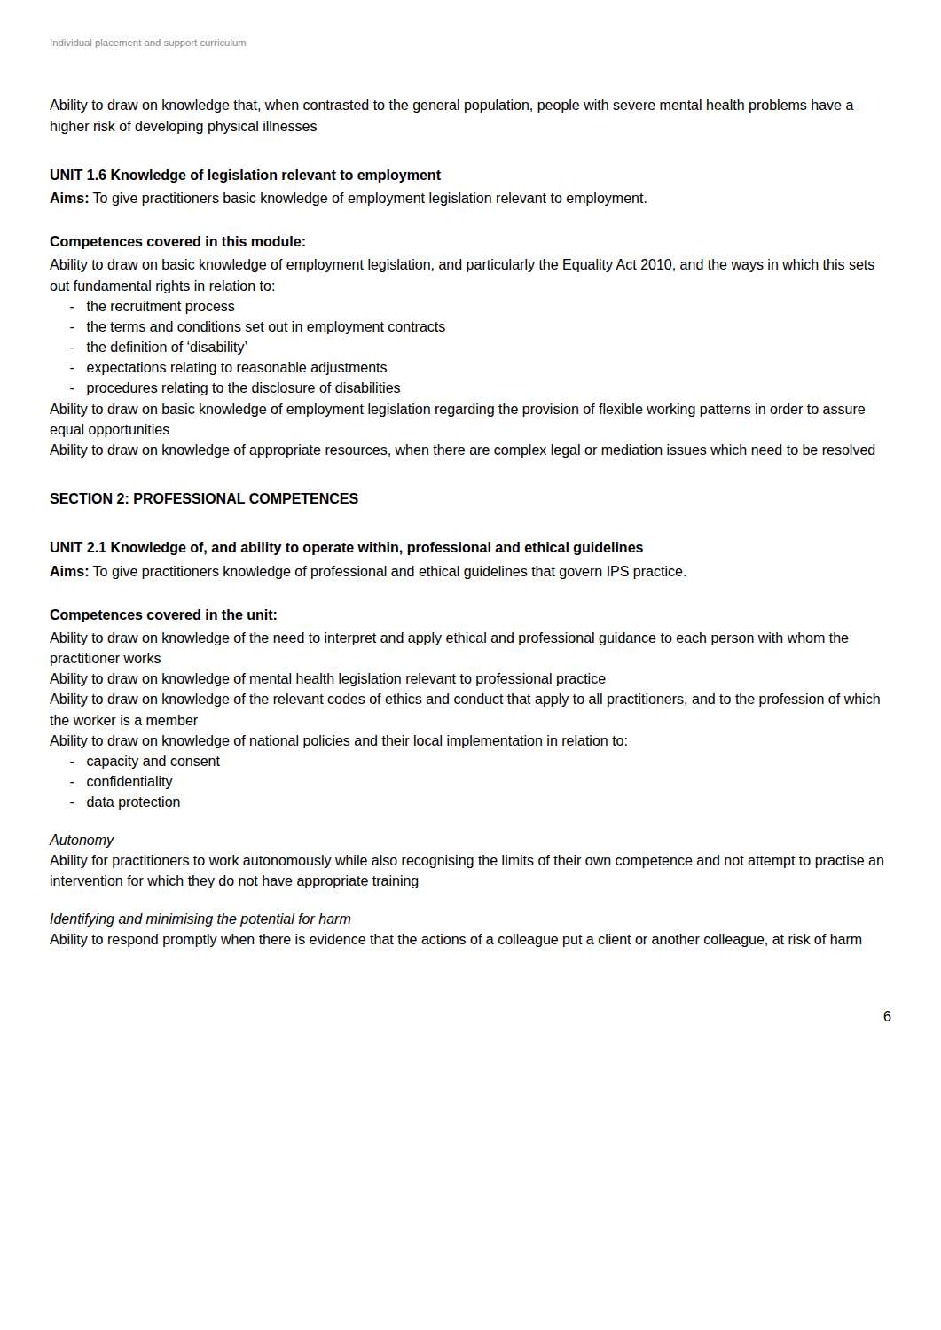Individual placement and support curriculum
Ability to draw on knowledge that, when contrasted to the general population, people with severe mental health problems have a higher risk of developing physical illnesses
UNIT 1.6 Knowledge of legislation relevant to employment
Aims: To give practitioners basic knowledge of employment legislation relevant to employment.
Competences covered in this module:
Ability to draw on basic knowledge of employment legislation, and particularly the Equality Act 2010, and the ways in which this sets out fundamental rights in relation to:
the recruitment process
the terms and conditions set out in employment contracts
the definition of ‘disability’
expectations relating to reasonable adjustments
procedures relating to the disclosure of disabilities
Ability to draw on basic knowledge of employment legislation regarding the provision of flexible working patterns in order to assure equal opportunities
Ability to draw on knowledge of appropriate resources, when there are complex legal or mediation issues which need to be resolved
SECTION 2: PROFESSIONAL COMPETENCES
UNIT 2.1 Knowledge of, and ability to operate within, professional and ethical guidelines
Aims: To give practitioners knowledge of professional and ethical guidelines that govern IPS practice.
Competences covered in the unit:
Ability to draw on knowledge of the need to interpret and apply ethical and professional guidance to each person with whom the practitioner works
Ability to draw on knowledge of mental health legislation relevant to professional practice
Ability to draw on knowledge of the relevant codes of ethics and conduct that apply to all practitioners, and to the profession of which the worker is a member
Ability to draw on knowledge of national policies and their local implementation in relation to:
capacity and consent
confidentiality
data protection
Autonomy
Ability for practitioners to work autonomously while also recognising the limits of their own competence and not attempt to practise an intervention for which they do not have appropriate training
Identifying and minimising the potential for harm
Ability to respond promptly when there is evidence that the actions of a colleague put a client or another colleague, at risk of harm
6